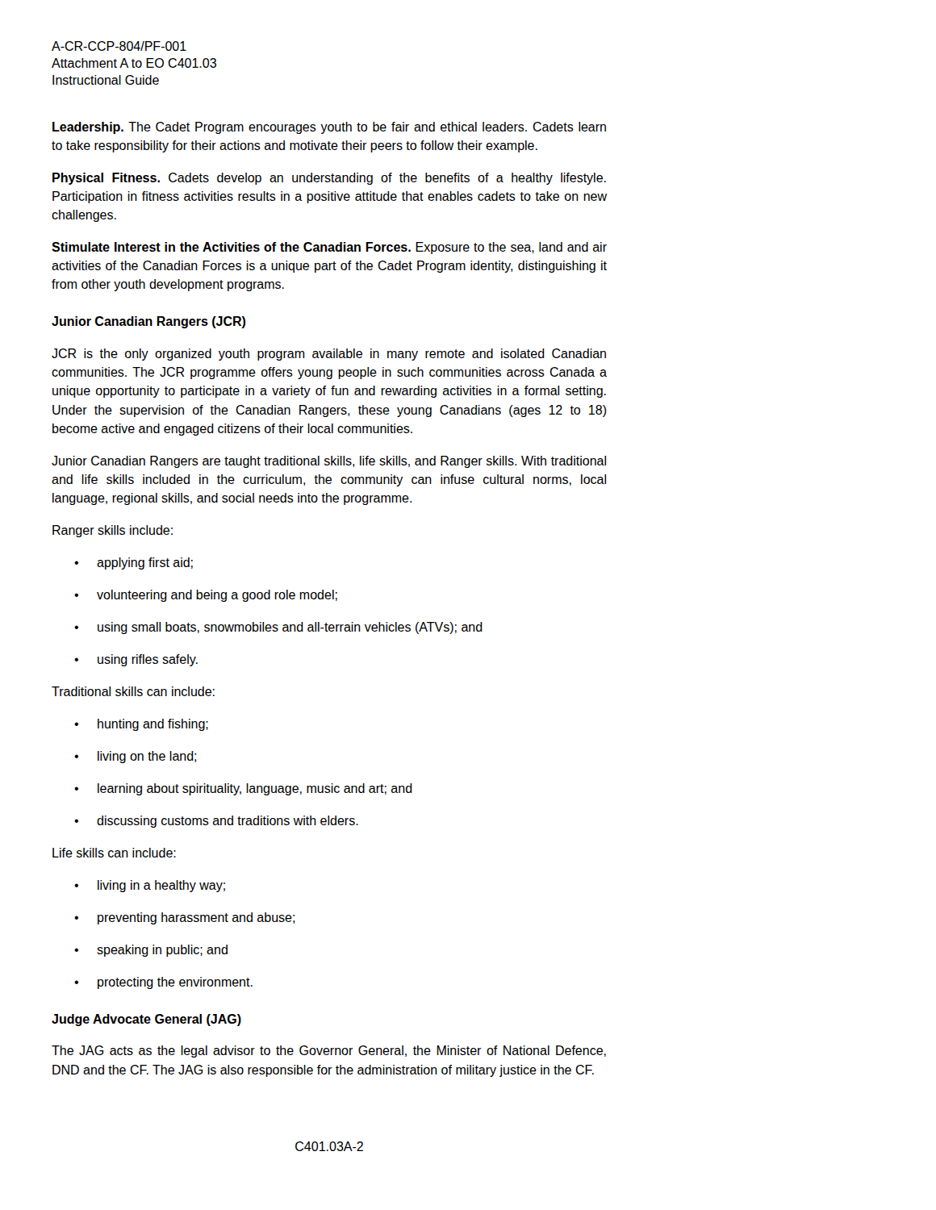A-CR-CCP-804/PF-001
Attachment A to EO C401.03
Instructional Guide
Leadership. The Cadet Program encourages youth to be fair and ethical leaders. Cadets learn to take responsibility for their actions and motivate their peers to follow their example.
Physical Fitness. Cadets develop an understanding of the benefits of a healthy lifestyle. Participation in fitness activities results in a positive attitude that enables cadets to take on new challenges.
Stimulate Interest in the Activities of the Canadian Forces. Exposure to the sea, land and air activities of the Canadian Forces is a unique part of the Cadet Program identity, distinguishing it from other youth development programs.
Junior Canadian Rangers (JCR)
JCR is the only organized youth program available in many remote and isolated Canadian communities. The JCR programme offers young people in such communities across Canada a unique opportunity to participate in a variety of fun and rewarding activities in a formal setting. Under the supervision of the Canadian Rangers, these young Canadians (ages 12 to 18) become active and engaged citizens of their local communities.
Junior Canadian Rangers are taught traditional skills, life skills, and Ranger skills. With traditional and life skills included in the curriculum, the community can infuse cultural norms, local language, regional skills, and social needs into the programme.
Ranger skills include:
applying first aid;
volunteering and being a good role model;
using small boats, snowmobiles and all-terrain vehicles (ATVs); and
using rifles safely.
Traditional skills can include:
hunting and fishing;
living on the land;
learning about spirituality, language, music and art; and
discussing customs and traditions with elders.
Life skills can include:
living in a healthy way;
preventing harassment and abuse;
speaking in public; and
protecting the environment.
Judge Advocate General (JAG)
The JAG acts as the legal advisor to the Governor General, the Minister of National Defence, DND and the CF. The JAG is also responsible for the administration of military justice in the CF.
C401.03A-2